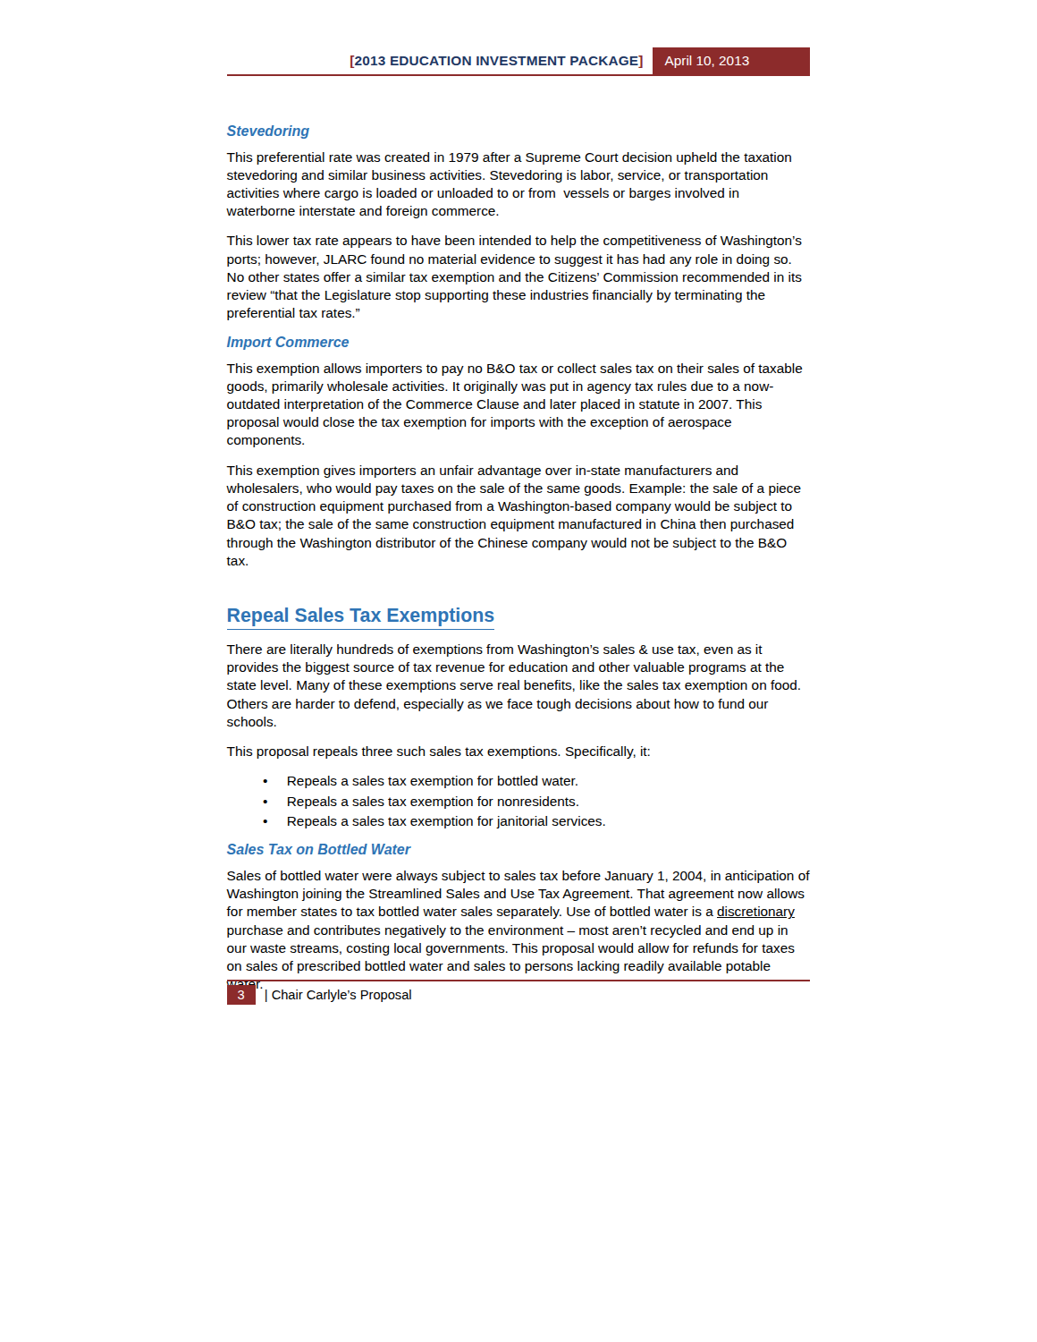[2013 EDUCATION INVESTMENT PACKAGE]
April 10, 2013
Stevedoring
This preferential rate was created in 1979 after a Supreme Court decision upheld the taxation stevedoring and similar business activities. Stevedoring is labor, service, or transportation activities where cargo is loaded or unloaded to or from vessels or barges involved in waterborne interstate and foreign commerce.
This lower tax rate appears to have been intended to help the competitiveness of Washington’s ports; however, JLARC found no material evidence to suggest it has had any role in doing so. No other states offer a similar tax exemption and the Citizens’ Commission recommended in its review “that the Legislature stop supporting these industries financially by terminating the preferential tax rates.”
Import Commerce
This exemption allows importers to pay no B&O tax or collect sales tax on their sales of taxable goods, primarily wholesale activities. It originally was put in agency tax rules due to a now-outdated interpretation of the Commerce Clause and later placed in statute in 2007. This proposal would close the tax exemption for imports with the exception of aerospace components.
This exemption gives importers an unfair advantage over in-state manufacturers and wholesalers, who would pay taxes on the sale of the same goods. Example: the sale of a piece of construction equipment purchased from a Washington-based company would be subject to B&O tax; the sale of the same construction equipment manufactured in China then purchased through the Washington distributor of the Chinese company would not be subject to the B&O tax.
Repeal Sales Tax Exemptions
There are literally hundreds of exemptions from Washington’s sales & use tax, even as it provides the biggest source of tax revenue for education and other valuable programs at the state level. Many of these exemptions serve real benefits, like the sales tax exemption on food. Others are harder to defend, especially as we face tough decisions about how to fund our schools.
This proposal repeals three such sales tax exemptions. Specifically, it:
Repeals a sales tax exemption for bottled water.
Repeals a sales tax exemption for nonresidents.
Repeals a sales tax exemption for janitorial services.
Sales Tax on Bottled Water
Sales of bottled water were always subject to sales tax before January 1, 2004, in anticipation of Washington joining the Streamlined Sales and Use Tax Agreement. That agreement now allows for member states to tax bottled water sales separately. Use of bottled water is a discretionary purchase and contributes negatively to the environment – most aren’t recycled and end up in our waste streams, costing local governments. This proposal would allow for refunds for taxes on sales of prescribed bottled water and sales to persons lacking readily available potable water.
3 | Chair Carlyle’s Proposal